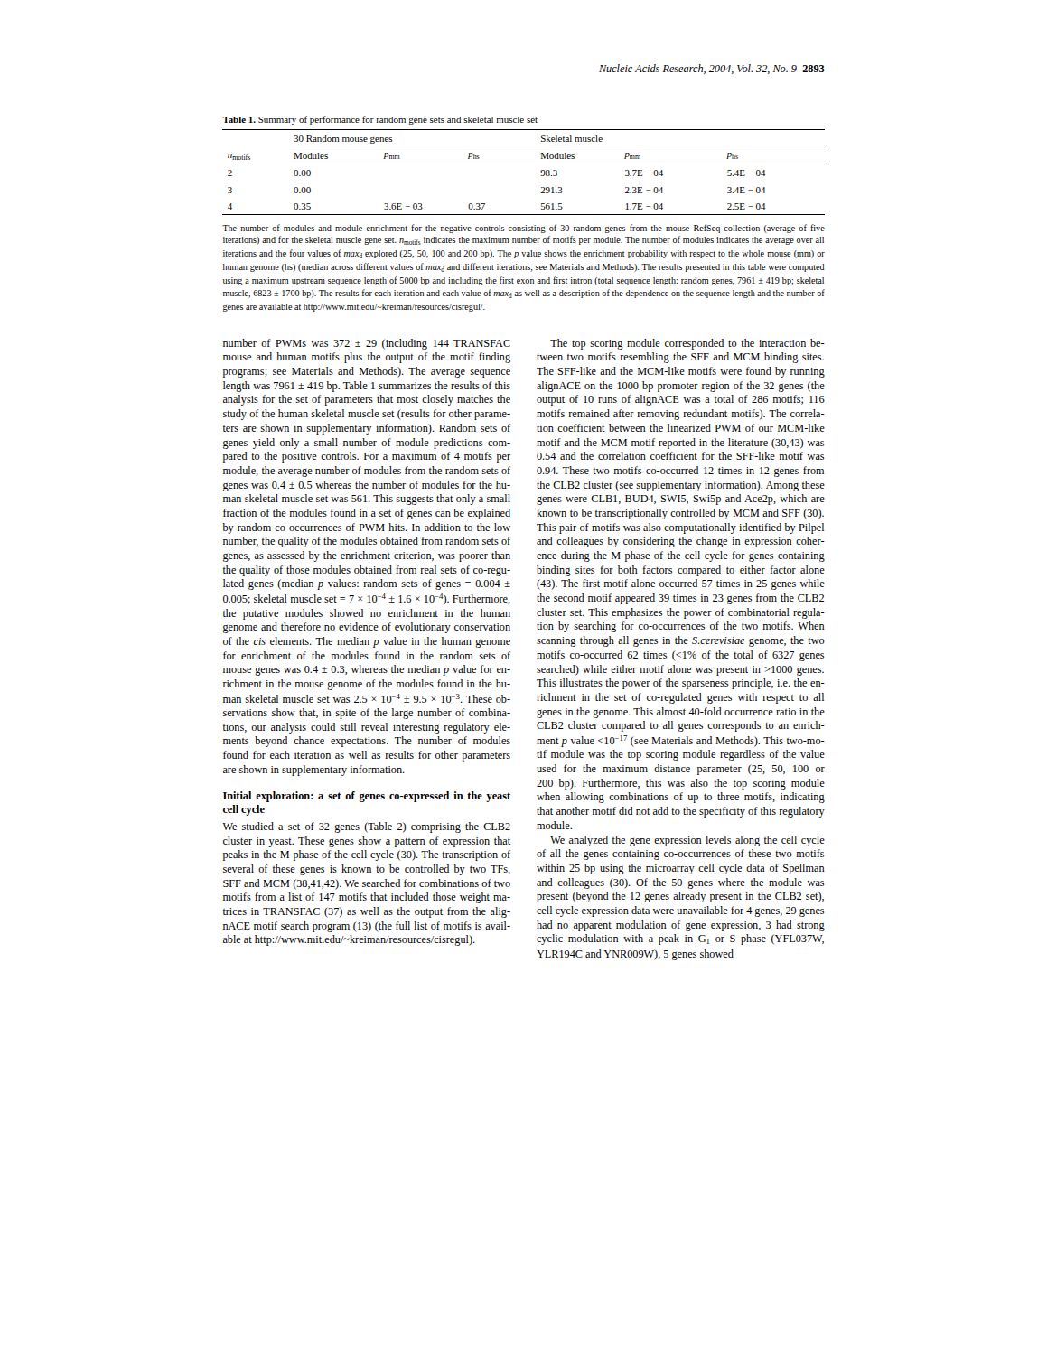Nucleic Acids Research, 2004, Vol. 32, No. 9 2893
Table 1. Summary of performance for random gene sets and skeletal muscle set
| n motifs | 30 Random mouse genes | Skeletal muscle |
| --- | --- | --- |
| Modules | p mm | p hs | Modules | p mm | p hs |
| 2 | 0.00 | | | 98.3 | 3.7E − 04 | 5.4E − 04 |
| 3 | 0.00 | | | 291.3 | 2.3E − 04 | 3.4E − 04 |
| 4 | 0.35 | 3.6E − 03 | 0.37 | 561.5 | 1.7E − 04 | 2.5E − 04 |
The number of modules and module enrichment for the negative controls consisting of 30 random genes from the mouse RefSeq collection (average of five iterations) and for the skeletal muscle gene set. nmotifs indicates the maximum number of motifs per module. The number of modules indicates the average over all iterations and the four values of max d explored (25, 50, 100 and 200 bp). The p value shows the enrichment probability with respect to the whole mouse (mm) or human genome (hs) (median across different values of max d and different iterations, see Materials and Methods). The results presented in this table were computed using a maximum upstream sequence length of 5000 bp and including the first exon and first intron (total sequence length: random genes, 7961 ± 419 bp; skeletal muscle, 6823 ± 1700 bp). The results for each iteration and each value of max d as well as a description of the dependence on the sequence length and the number of genes are available at http://www.mit.edu/~kreiman/resources/cisregul/.
number of PWMs was 372 ± 29 (including 144 TRANSFAC mouse and human motifs plus the output of the motif finding programs; see Materials and Methods). The average sequence length was 7961 ± 419 bp. Table 1 summarizes the results of this analysis for the set of parameters that most closely matches the study of the human skeletal muscle set (results for other parameters are shown in supplementary information). Random sets of genes yield only a small number of module predictions compared to the positive controls. For a maximum of 4 motifs per module, the average number of modules from the random sets of genes was 0.4 ± 0.5 whereas the number of modules for the human skeletal muscle set was 561. This suggests that only a small fraction of the modules found in a set of genes can be explained by random co-occurrences of PWM hits. In addition to the low number, the quality of the modules obtained from random sets of genes, as assessed by the enrichment criterion, was poorer than the quality of those modules obtained from real sets of co-regulated genes (median p values: random sets of genes = 0.004 ± 0.005; skeletal muscle set = 7 × 10−4 ± 1.6 × 10−4). Furthermore, the putative modules showed no enrichment in the human genome and therefore no evidence of evolutionary conservation of the cis elements. The median p value in the human genome for enrichment of the modules found in the random sets of mouse genes was 0.4 ± 0.3, whereas the median p value for enrichment in the mouse genome of the modules found in the human skeletal muscle set was 2.5 × 10−4 ± 9.5 × 10−3. These observations show that, in spite of the large number of combinations, our analysis could still reveal interesting regulatory elements beyond chance expectations. The number of modules found for each iteration as well as results for other parameters are shown in supplementary information.
Initial exploration: a set of genes co-expressed in the yeast cell cycle
We studied a set of 32 genes (Table 2) comprising the CLB2 cluster in yeast. These genes show a pattern of expression that peaks in the M phase of the cell cycle (30). The transcription of several of these genes is known to be controlled by two TFs, SFF and MCM (38,41,42). We searched for combinations of two motifs from a list of 147 motifs that included those weight matrices in TRANSFAC (37) as well as the output from the alignACE motif search program (13) (the full list of motifs is available at http://www.mit.edu/~kreiman/resources/cisregul).
The top scoring module corresponded to the interaction between two motifs resembling the SFF and MCM binding sites. The SFF-like and the MCM-like motifs were found by running alignACE on the 1000 bp promoter region of the 32 genes (the output of 10 runs of alignACE was a total of 286 motifs; 116 motifs remained after removing redundant motifs). The correlation coefficient between the linearized PWM of our MCM-like motif and the MCM motif reported in the literature (30,43) was 0.54 and the correlation coefficient for the SFF-like motif was 0.94. These two motifs co-occurred 12 times in 12 genes from the CLB2 cluster (see supplementary information). Among these genes were CLB1, BUD4, SWI5, Swi5p and Ace2p, which are known to be transcriptionally controlled by MCM and SFF (30). This pair of motifs was also computationally identified by Pilpel and colleagues by considering the change in expression coherence during the M phase of the cell cycle for genes containing binding sites for both factors compared to either factor alone (43). The first motif alone occurred 57 times in 25 genes while the second motif appeared 39 times in 23 genes from the CLB2 cluster set. This emphasizes the power of combinatorial regulation by searching for co-occurrences of the two motifs. When scanning through all genes in the S.cerevisiae genome, the two motifs co-occurred 62 times (<1% of the total of 6327 genes searched) while either motif alone was present in >1000 genes. This illustrates the power of the sparseness principle, i.e. the enrichment in the set of co-regulated genes with respect to all genes in the genome. This almost 40-fold occurrence ratio in the CLB2 cluster compared to all genes corresponds to an enrichment p value <10−17 (see Materials and Methods). This two-motif module was the top scoring module regardless of the value used for the maximum distance parameter (25, 50, 100 or 200 bp). Furthermore, this was also the top scoring module when allowing combinations of up to three motifs, indicating that another motif did not add to the specificity of this regulatory module.
We analyzed the gene expression levels along the cell cycle of all the genes containing co-occurrences of these two motifs within 25 bp using the microarray cell cycle data of Spellman and colleagues (30). Of the 50 genes where the module was present (beyond the 12 genes already present in the CLB2 set), cell cycle expression data were unavailable for 4 genes, 29 genes had no apparent modulation of gene expression, 3 had strong cyclic modulation with a peak in G1 or S phase (YFL037W, YLR194C and YNR009W), 5 genes showed